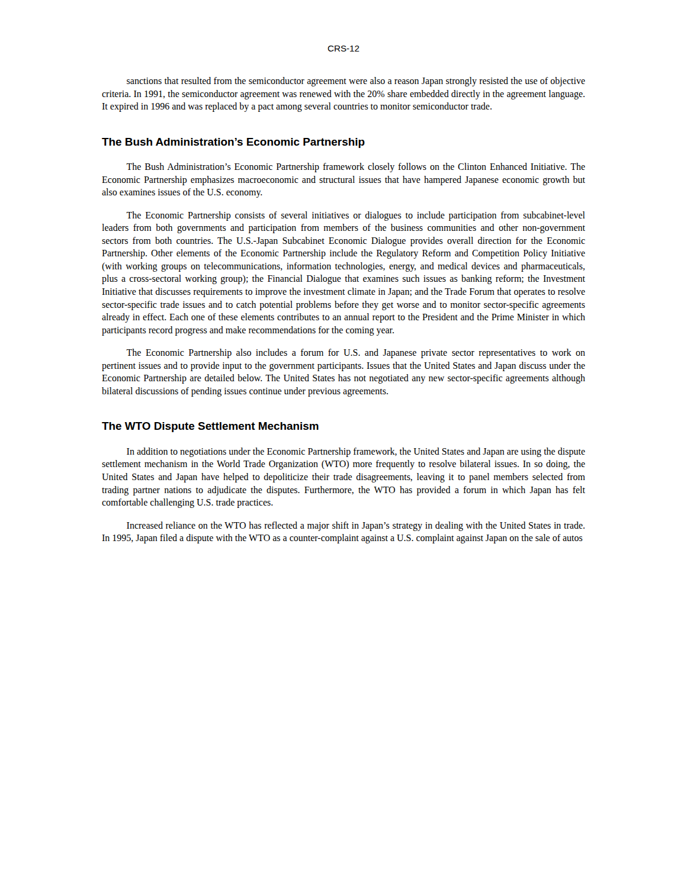CRS-12
sanctions that resulted from the semiconductor agreement were also a reason Japan strongly resisted the use of objective criteria. In 1991, the semiconductor agreement was renewed with the 20% share embedded directly in the agreement language. It expired in 1996 and was replaced by a pact among several countries to monitor semiconductor trade.
The Bush Administration’s Economic Partnership
The Bush Administration’s Economic Partnership framework closely follows on the Clinton Enhanced Initiative. The Economic Partnership emphasizes macroeconomic and structural issues that have hampered Japanese economic growth but also examines issues of the U.S. economy.
The Economic Partnership consists of several initiatives or dialogues to include participation from subcabinet-level leaders from both governments and participation from members of the business communities and other non-government sectors from both countries. The U.S.-Japan Subcabinet Economic Dialogue provides overall direction for the Economic Partnership. Other elements of the Economic Partnership include the Regulatory Reform and Competition Policy Initiative (with working groups on telecommunications, information technologies, energy, and medical devices and pharmaceuticals, plus a cross-sectoral working group); the Financial Dialogue that examines such issues as banking reform; the Investment Initiative that discusses requirements to improve the investment climate in Japan; and the Trade Forum that operates to resolve sector-specific trade issues and to catch potential problems before they get worse and to monitor sector-specific agreements already in effect. Each one of these elements contributes to an annual report to the President and the Prime Minister in which participants record progress and make recommendations for the coming year.
The Economic Partnership also includes a forum for U.S. and Japanese private sector representatives to work on pertinent issues and to provide input to the government participants. Issues that the United States and Japan discuss under the Economic Partnership are detailed below. The United States has not negotiated any new sector-specific agreements although bilateral discussions of pending issues continue under previous agreements.
The WTO Dispute Settlement Mechanism
In addition to negotiations under the Economic Partnership framework, the United States and Japan are using the dispute settlement mechanism in the World Trade Organization (WTO) more frequently to resolve bilateral issues. In so doing, the United States and Japan have helped to depoliticize their trade disagreements, leaving it to panel members selected from trading partner nations to adjudicate the disputes. Furthermore, the WTO has provided a forum in which Japan has felt comfortable challenging U.S. trade practices.
Increased reliance on the WTO has reflected a major shift in Japan’s strategy in dealing with the United States in trade. In 1995, Japan filed a dispute with the WTO as a counter-complaint against a U.S. complaint against Japan on the sale of autos